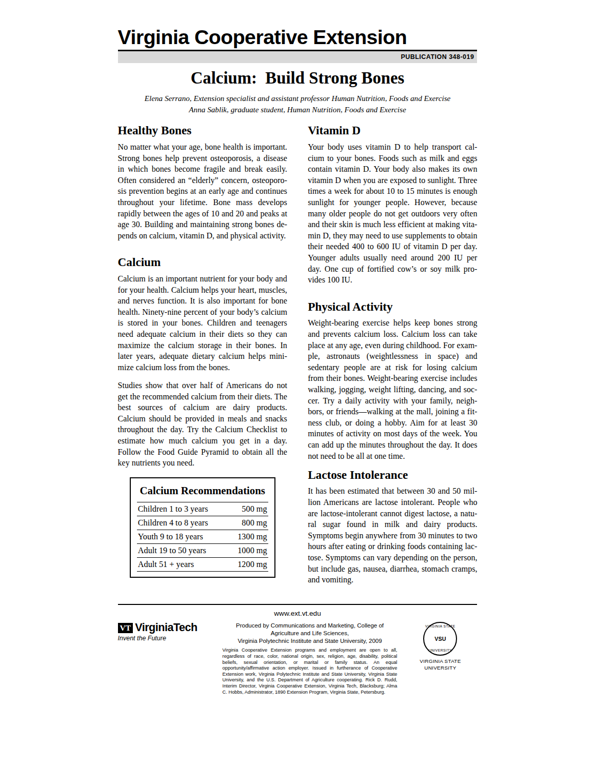Virginia Cooperative Extension
PUBLICATION 348-019
Calcium: Build Strong Bones
Elena Serrano, Extension specialist and assistant professor Human Nutrition, Foods and Exercise
Anna Sablik, graduate student, Human Nutrition, Foods and Exercise
Healthy Bones
No matter what your age, bone health is important. Strong bones help prevent osteoporosis, a disease in which bones become fragile and break easily. Often considered an “elderly” concern, osteoporosis prevention begins at an early age and continues throughout your lifetime. Bone mass develops rapidly between the ages of 10 and 20 and peaks at age 30. Building and maintaining strong bones depends on calcium, vitamin D, and physical activity.
Calcium
Calcium is an important nutrient for your body and for your health. Calcium helps your heart, muscles, and nerves function. It is also important for bone health. Ninety-nine percent of your body’s calcium is stored in your bones. Children and teenagers need adequate calcium in their diets so they can maximize the calcium storage in their bones. In later years, adequate dietary calcium helps minimize calcium loss from the bones.
Studies show that over half of Americans do not get the recommended calcium from their diets. The best sources of calcium are dairy products. Calcium should be provided in meals and snacks throughout the day. Try the Calcium Checklist to estimate how much calcium you get in a day. Follow the Food Guide Pyramid to obtain all the key nutrients you need.
Calcium Recommendations
| Children 1 to 3 years | 500 mg |
| Children 4 to 8 years | 800 mg |
| Youth 9 to 18 years | 1300 mg |
| Adult 19 to 50 years | 1000 mg |
| Adult 51 + years | 1200 mg |
Vitamin D
Your body uses vitamin D to help transport calcium to your bones. Foods such as milk and eggs contain vitamin D. Your body also makes its own vitamin D when you are exposed to sunlight. Three times a week for about 10 to 15 minutes is enough sunlight for younger people. However, because many older people do not get outdoors very often and their skin is much less efficient at making vitamin D, they may need to use supplements to obtain their needed 400 to 600 IU of vitamin D per day. Younger adults usually need around 200 IU per day. One cup of fortified cow’s or soy milk provides 100 IU.
Physical Activity
Weight-bearing exercise helps keep bones strong and prevents calcium loss. Calcium loss can take place at any age, even during childhood. For example, astronauts (weightlessness in space) and sedentary people are at risk for losing calcium from their bones. Weight-bearing exercise includes walking, jogging, weight lifting, dancing, and soccer. Try a daily activity with your family, neighbors, or friends—walking at the mall, joining a fitness club, or doing a hobby. Aim for at least 30 minutes of activity on most days of the week. You can add up the minutes throughout the day. It does not need to be all at one time.
Lactose Intolerance
It has been estimated that between 30 and 50 million Americans are lactose intolerant. People who are lactose-intolerant cannot digest lactose, a natural sugar found in milk and dairy products. Symptoms begin anywhere from 30 minutes to two hours after eating or drinking foods containing lactose. Symptoms can vary depending on the person, but include gas, nausea, diarrhea, stomach cramps, and vomiting.
www.ext.vt.edu
VTVirginiaTech
Invent the Future
Produced by Communications and Marketing, College of Agriculture and Life Sciences,
Virginia Polytechnic Institute and State University, 2009
Virginia Cooperative Extension programs and employment are open to all, regardless of race, color, national origin, sex, religion, age, disability, political beliefs, sexual orientation, or marital or family status. An equal opportunity/affirmative action employer. Issued in furtherance of Cooperative Extension work, Virginia Polytechnic Institute and State University, Virginia State University, and the U.S. Department of Agriculture cooperating. Rick D. Rudd, Interim Director, Virginia Cooperative Extension, Virginia Tech, Blacksburg; Alma C. Hobbs, Administrator, 1890 Extension Program, Virginia State, Petersburg.
VIRGINIA STATE
VSU
UNIVERSITY
VIRGINIA STATE UNIVERSITY